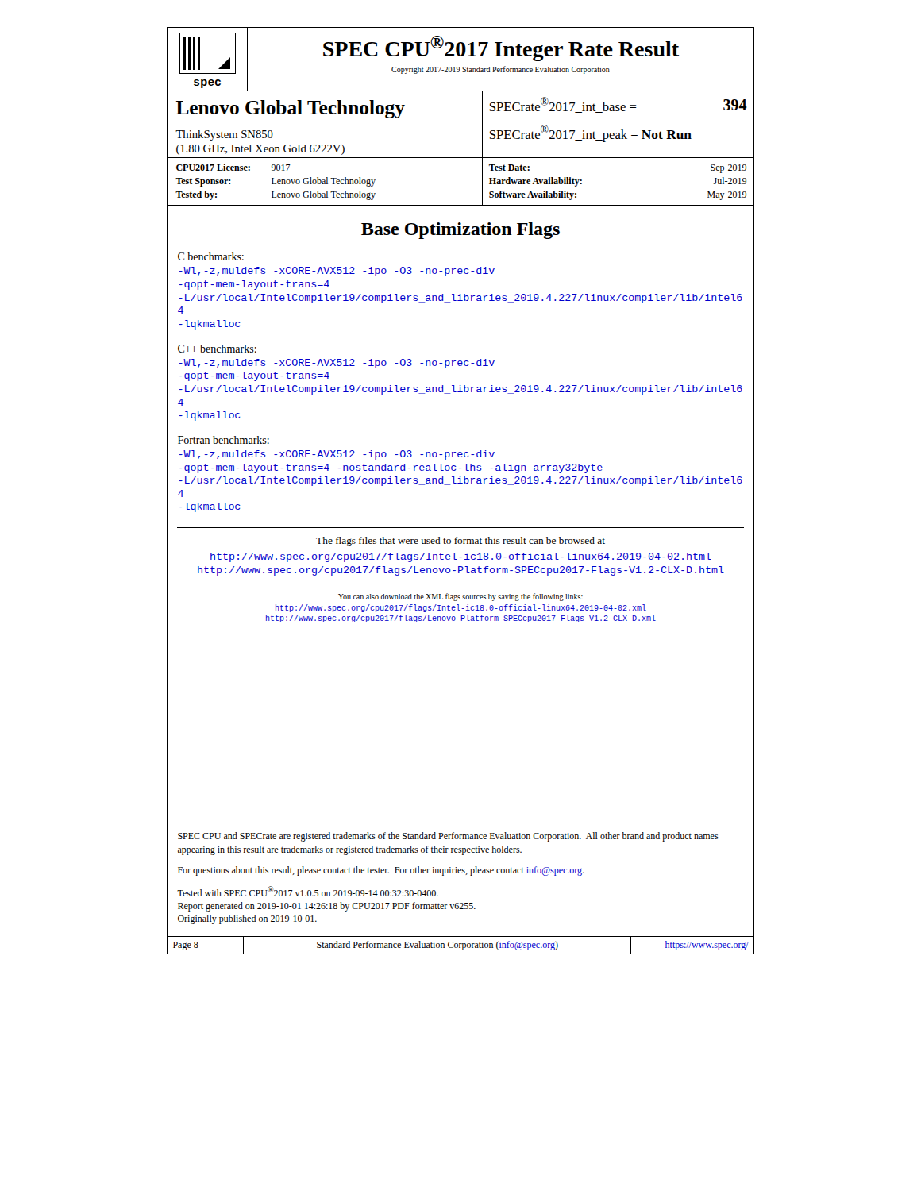spec
SPEC CPU®2017 Integer Rate Result
Copyright 2017-2019 Standard Performance Evaluation Corporation
Lenovo Global Technology
ThinkSystem SN850
(1.80 GHz, Intel Xeon Gold 6222V)
SPECrate®2017_int_base = 394
SPECrate®2017_int_peak = Not Run
| CPU2017 License: | 9017 |
| Test Sponsor: | Lenovo Global Technology |
| Tested by: | Lenovo Global Technology |
| Test Date: | Sep-2019 |
| Hardware Availability: | Jul-2019 |
| Software Availability: | May-2019 |
Base Optimization Flags
C benchmarks:
-Wl,-z,muldefs -xCORE-AVX512 -ipo -O3 -no-prec-div
-qopt-mem-layout-trans=4
-L/usr/local/IntelCompiler19/compilers_and_libraries_2019.4.227/linux/compiler/lib/intel64
-lqkmalloc
C++ benchmarks:
-Wl,-z,muldefs -xCORE-AVX512 -ipo -O3 -no-prec-div
-qopt-mem-layout-trans=4
-L/usr/local/IntelCompiler19/compilers_and_libraries_2019.4.227/linux/compiler/lib/intel64
-lqkmalloc
Fortran benchmarks:
-Wl,-z,muldefs -xCORE-AVX512 -ipo -O3 -no-prec-div
-qopt-mem-layout-trans=4 -nostandard-realloc-lhs -align array32byte
-L/usr/local/IntelCompiler19/compilers_and_libraries_2019.4.227/linux/compiler/lib/intel64
-lqkmalloc
The flags files that were used to format this result can be browsed at
http://www.spec.org/cpu2017/flags/Intel-ic18.0-official-linux64.2019-04-02.html
http://www.spec.org/cpu2017/flags/Lenovo-Platform-SPECcpu2017-Flags-V1.2-CLX-D.html
You can also download the XML flags sources by saving the following links:
http://www.spec.org/cpu2017/flags/Intel-ic18.0-official-linux64.2019-04-02.xml
http://www.spec.org/cpu2017/flags/Lenovo-Platform-SPECcpu2017-Flags-V1.2-CLX-D.xml
SPEC CPU and SPECrate are registered trademarks of the Standard Performance Evaluation Corporation. All other brand and product names appearing in this result are trademarks or registered trademarks of their respective holders.
For questions about this result, please contact the tester. For other inquiries, please contact info@spec.org.
Tested with SPEC CPU®2017 v1.0.5 on 2019-09-14 00:32:30-0400.
Report generated on 2019-10-01 14:26:18 by CPU2017 PDF formatter v6255.
Originally published on 2019-10-01.
Page 8
Standard Performance Evaluation Corporation (info@spec.org)
https://www.spec.org/